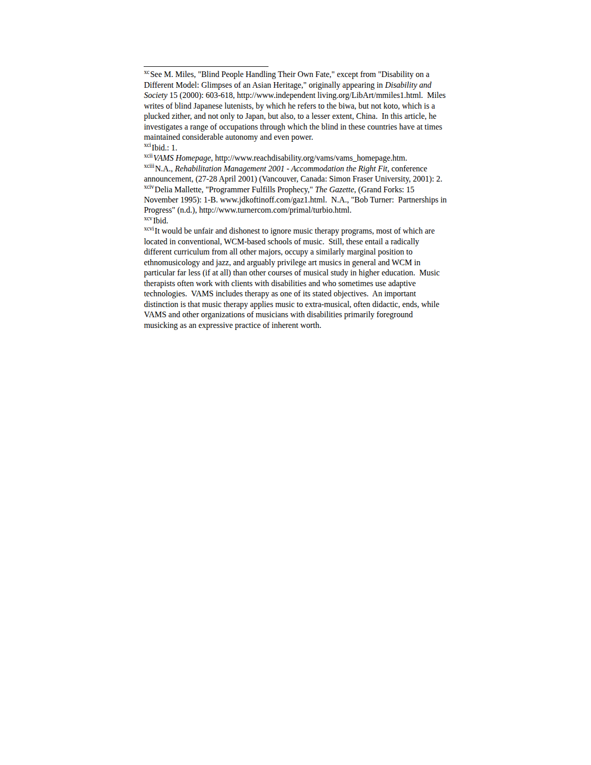xcSee M. Miles, "Blind People Handling Their Own Fate," except from "Disability on a Different Model: Glimpses of an Asian Heritage," originally appearing in Disability and Society 15 (2000): 603-618, http://www.independent living.org/LibArt/mmiles1.html. Miles writes of blind Japanese lutenists, by which he refers to the biwa, but not koto, which is a plucked zither, and not only to Japan, but also, to a lesser extent, China. In this article, he investigates a range of occupations through which the blind in these countries have at times maintained considerable autonomy and even power.
xciIbid.: 1.
xciiVAMS Homepage, http://www.reachdisability.org/vams/vams_homepage.htm.
xciiiN.A., Rehabilitation Management 2001 - Accommodation the Right Fit, conference announcement, (27-28 April 2001) (Vancouver, Canada: Simon Fraser University, 2001): 2.
xcivDelia Mallette, "Programmer Fulfills Prophecy," The Gazette, (Grand Forks: 15 November 1995): 1-B. www.jdkoftinoff.com/gaz1.html. N.A., "Bob Turner: Partnerships in Progress" (n.d.), http://www.turnercom.com/primal/turbio.html.
xcvIbid.
xcviIt would be unfair and dishonest to ignore music therapy programs, most of which are located in conventional, WCM-based schools of music. Still, these entail a radically different curriculum from all other majors, occupy a similarly marginal position to ethnomusicology and jazz, and arguably privilege art musics in general and WCM in particular far less (if at all) than other courses of musical study in higher education. Music therapists often work with clients with disabilities and who sometimes use adaptive technologies. VAMS includes therapy as one of its stated objectives. An important distinction is that music therapy applies music to extra-musical, often didactic, ends, while VAMS and other organizations of musicians with disabilities primarily foreground musicking as an expressive practice of inherent worth.